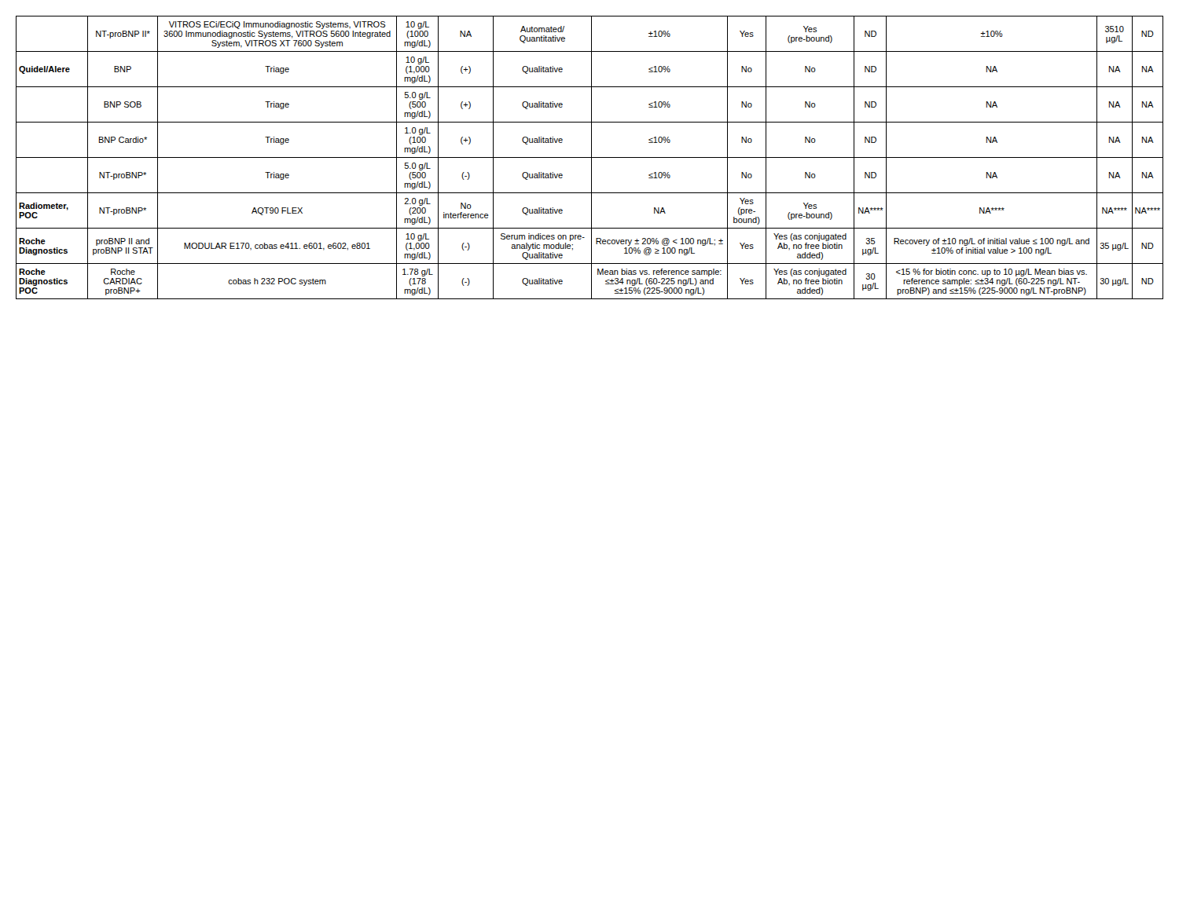| | NT-proBNP II* | VITROS ECi/ECiQ Immunodiagnostic Systems, VITROS 3600 Immunodiagnostic Systems, VITROS 5600 Integrated System, VITROS XT 7600 System | 10 g/L (1000 mg/dL) | NA | Automated/ Quantitative | ±10% | Yes | Yes (pre-bound) | ND | ±10% | 3510 µg/L | ND |
| Quidel/Alere | BNP | Triage | 10 g/L (1,000 mg/dL) | (+) | Qualitative | ≤10% | No | No | ND | NA | NA | NA |
| | BNP SOB | Triage | 5.0 g/L (500 mg/dL) | (+) | Qualitative | ≤10% | No | No | ND | NA | NA | NA |
| | BNP Cardio* | Triage | 1.0 g/L (100 mg/dL) | (+) | Qualitative | ≤10% | No | No | ND | NA | NA | NA |
| | NT-proBNP* | Triage | 5.0 g/L (500 mg/dL) | (-) | Qualitative | ≤10% | No | No | ND | NA | NA | NA |
| Radiometer, POC | NT-proBNP* | AQT90 FLEX | 2.0 g/L (200 mg/dL) | No interference | Qualitative | NA | Yes (pre-bound) | Yes (pre-bound) | NA**** | NA**** | NA**** | NA**** |
| Roche Diagnostics | proBNP II and proBNP II STAT | MODULAR E170, cobas e411. e601, e602, e801 | 10 g/L (1,000 mg/dL) | (-) | Serum indices on pre-analytic module; Qualitative | Recovery ± 20% @ < 100 ng/L; ± 10% @ ≥ 100 ng/L | Yes | Yes (as conjugated Ab, no free biotin added) | 35 µg/L | Recovery of ±10 ng/L of initial value ≤ 100 ng/L and ±10% of initial value > 100 ng/L | 35 µg/L | ND |
| Roche Diagnostics POC | Roche CARDIAC proBNP+ | cobas h 232 POC system | 1.78 g/L (178 mg/dL) | (-) | Qualitative | Mean bias vs. reference sample: ≤±34 ng/L (60-225 ng/L) and ≤±15% (225-9000 ng/L) | Yes | Yes (as conjugated Ab, no free biotin added) | 30 µg/L | <15 % for biotin conc. up to 10 µg/L Mean bias vs. reference sample: ≤±34 ng/L (60-225 ng/L NT-proBNP) and ≤±15% (225-9000 ng/L NT-proBNP) | 30 µg/L | ND |